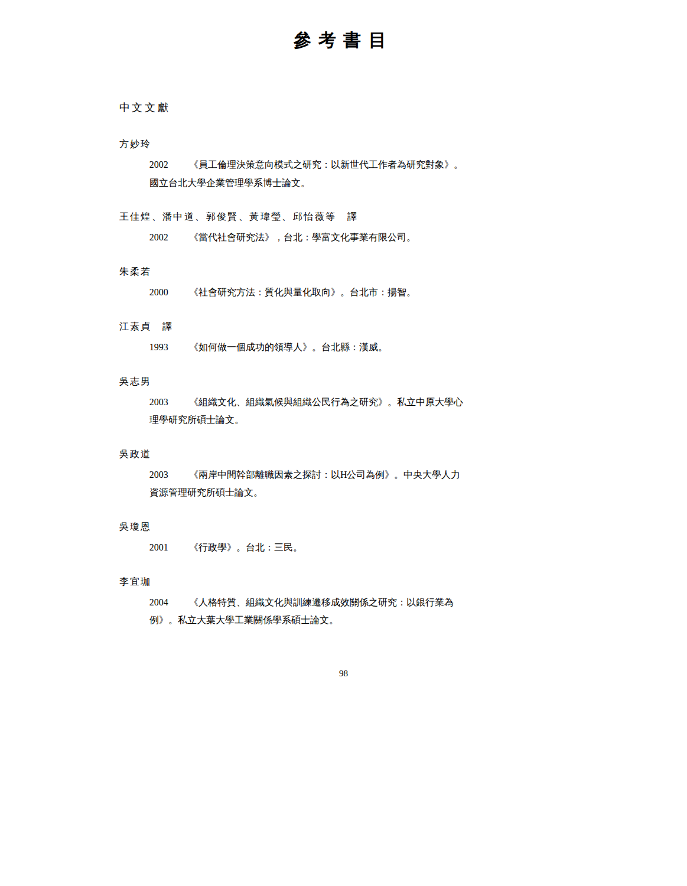參考書目
中文文獻
方妙玲
2002《員工倫理決策意向模式之研究：以新世代工作者為研究對象》。
國立台北大學企業管理學系博士論文。
王佳煌、潘中道、郭俊賢、黃瑋瑩、邱怡薇等　譯
2002《當代社會研究法》，台北：學富文化事業有限公司。
朱柔若
2000《社會研究方法：質化與量化取向》。台北市：揚智。
江素貞　譯
1993《如何做一個成功的領導人》。台北縣：漢威。
吳志男
2003《組織文化、組織氣候與組織公民行為之研究》。私立中原大學心
理學研究所碩士論文。
吳政道
2003《兩岸中間幹部離職因素之探討：以H公司為例》。中央大學人力
資源管理研究所碩士論文。
吳瓊恩
2001《行政學》。台北：三民。
李宜珈
2004《人格特質、組織文化與訓練遷移成效關係之研究：以銀行業為
例》。私立大葉大學工業關係學系碩士論文。
98